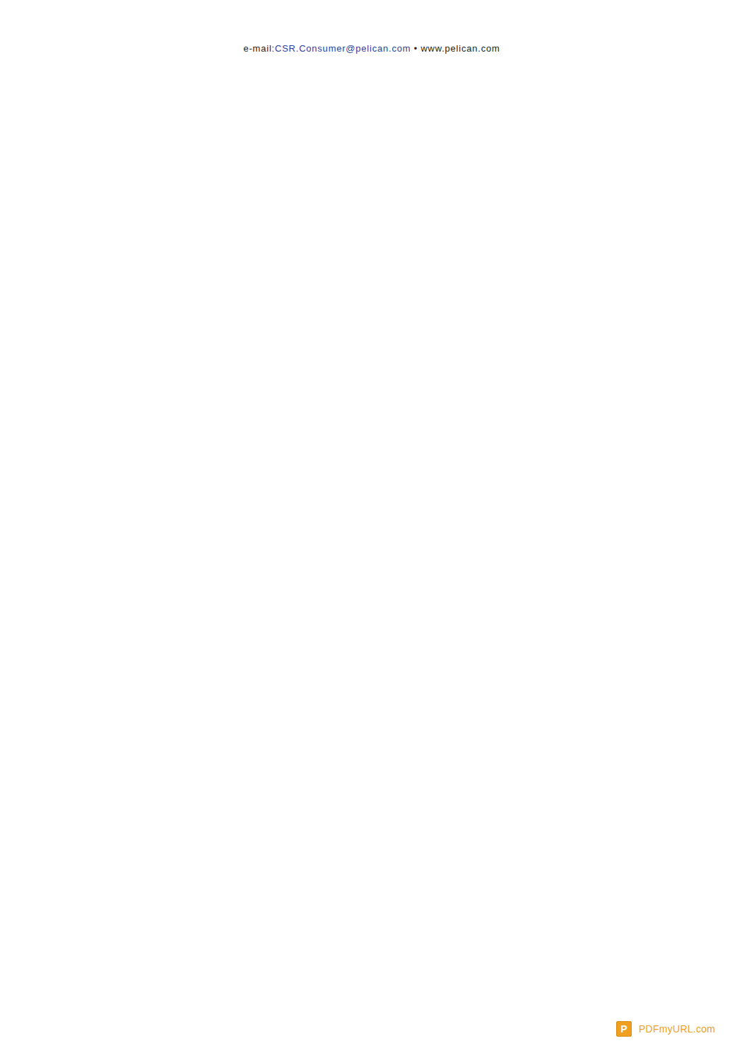e-mail:CSR.Consumer@pelican.com • www.pelican.com
PDFmyURL.com